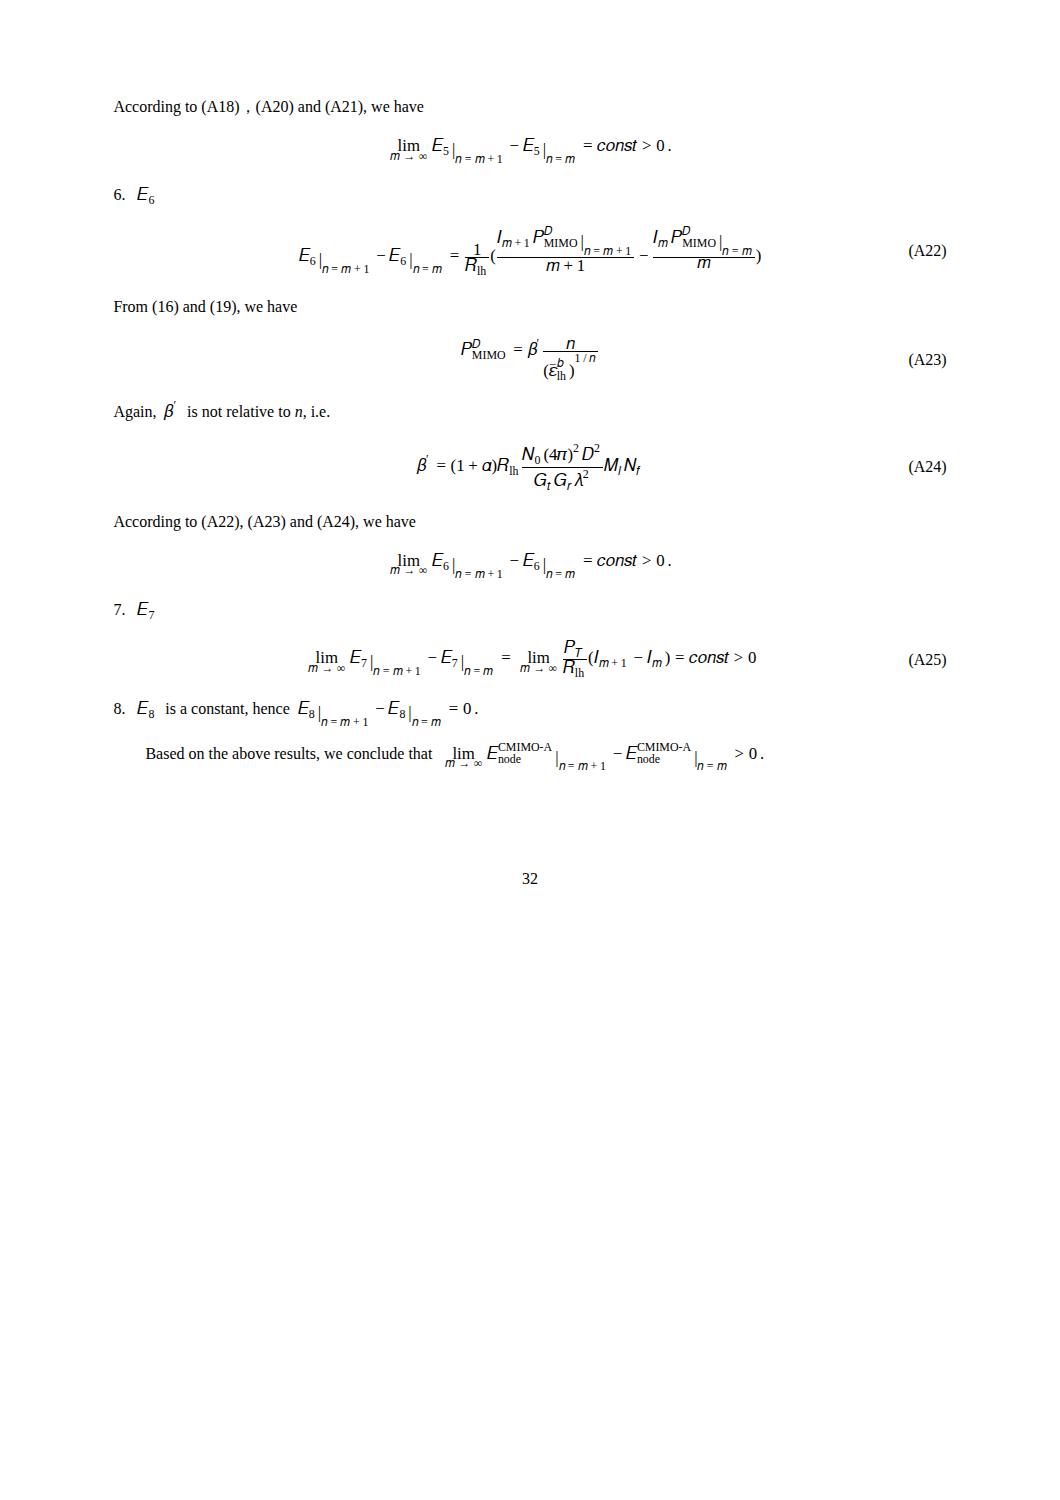According to (A18)，(A20) and (A21), we have
lim m→∞ E5 | n=m+1 − E5 | n=m = const >0.
6. E6
E6 | n=m+1 − E6 | n=m = 1Rlh ( Im+1 PMIMOD | n=m+1 m+1 − Im PMIMOD | n=m m )
(A22)
From (16) and (19), we have
PMIMOD = β′ n ( ε¯lhb ) 1/n
(A23)
Again, β′ is not relative to n, i.e.
β′ = (1+α) Rlh N0 (4π) 2 D2 Gt Gr λ2 Ml Nf
(A24)
According to (A22), (A23) and (A24), we have
lim m→∞ E6 | n=m+1 − E6 | n=m = const >0.
7. E7
lim m→∞ E7 | n=m+1 − E7 | n=m = lim m→∞ PT Rlh ( Im+1 − Im ) = const >0
(A25)
8. E8 is a constant, hence E8 | n=m+1 − E8 | n=m =0.
Based on the above results, we conclude that lim m→∞ EnodeCMIMO-A | n=m+1 − EnodeCMIMO-A | n=m >0.
32